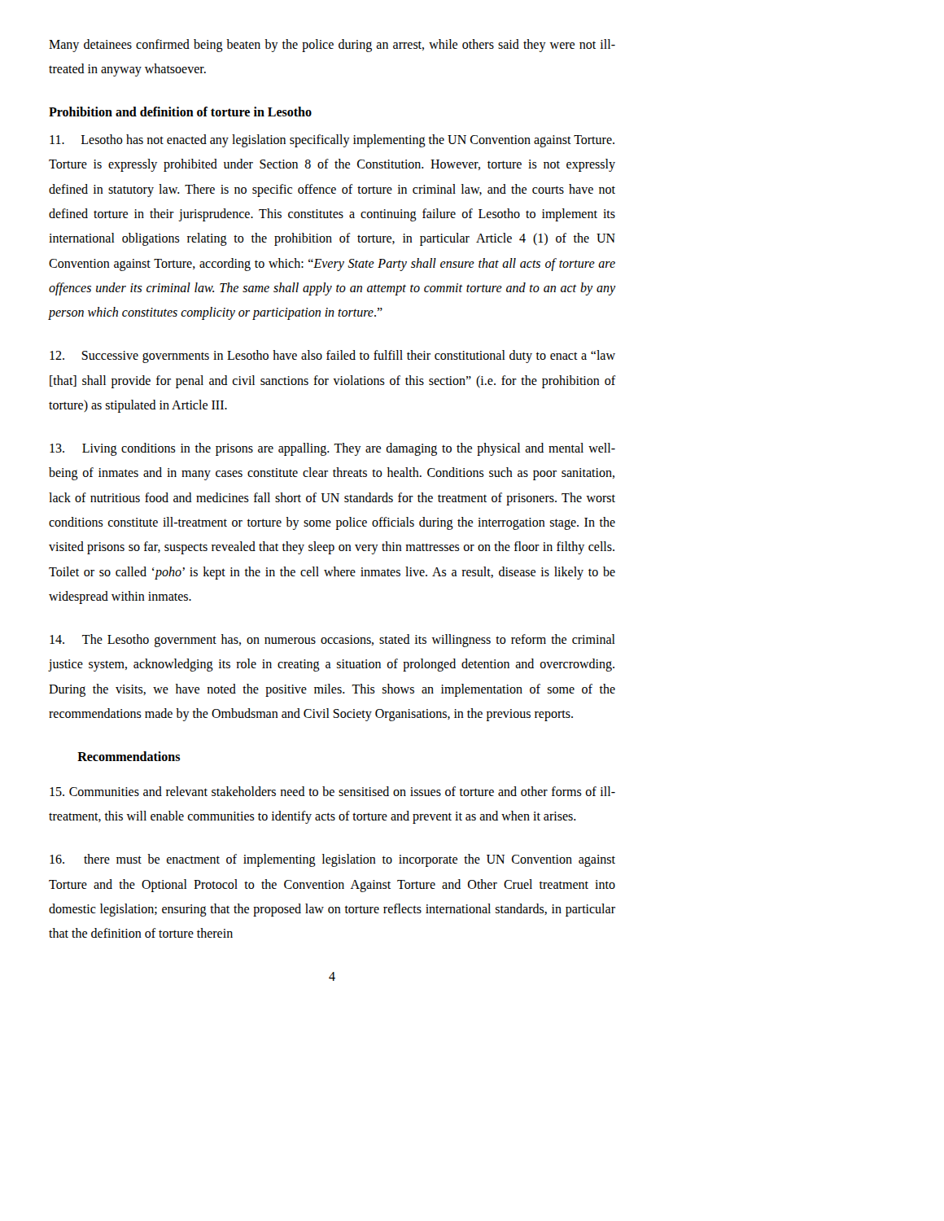Many detainees confirmed being beaten by the police during an arrest, while others said they were not ill-treated in anyway whatsoever.
Prohibition and definition of torture in Lesotho
11. Lesotho has not enacted any legislation specifically implementing the UN Convention against Torture. Torture is expressly prohibited under Section 8 of the Constitution. However, torture is not expressly defined in statutory law. There is no specific offence of torture in criminal law, and the courts have not defined torture in their jurisprudence. This constitutes a continuing failure of Lesotho to implement its international obligations relating to the prohibition of torture, in particular Article 4 (1) of the UN Convention against Torture, according to which: “Every State Party shall ensure that all acts of torture are offences under its criminal law. The same shall apply to an attempt to commit torture and to an act by any person which constitutes complicity or participation in torture.”
12. Successive governments in Lesotho have also failed to fulfill their constitutional duty to enact a “law [that] shall provide for penal and civil sanctions for violations of this section” (i.e. for the prohibition of torture) as stipulated in Article III.
13. Living conditions in the prisons are appalling. They are damaging to the physical and mental well-being of inmates and in many cases constitute clear threats to health. Conditions such as poor sanitation, lack of nutritious food and medicines fall short of UN standards for the treatment of prisoners. The worst conditions constitute ill-treatment or torture by some police officials during the interrogation stage. In the visited prisons so far, suspects revealed that they sleep on very thin mattresses or on the floor in filthy cells. Toilet or so called ‘poho’ is kept in the in the cell where inmates live. As a result, disease is likely to be widespread within inmates.
14. The Lesotho government has, on numerous occasions, stated its willingness to reform the criminal justice system, acknowledging its role in creating a situation of prolonged detention and overcrowding. During the visits, we have noted the positive miles. This shows an implementation of some of the recommendations made by the Ombudsman and Civil Society Organisations, in the previous reports.
Recommendations
15. Communities and relevant stakeholders need to be sensitised on issues of torture and other forms of ill-treatment, this will enable communities to identify acts of torture and prevent it as and when it arises.
16. there must be enactment of implementing legislation to incorporate the UN Convention against Torture and the Optional Protocol to the Convention Against Torture and Other Cruel treatment into domestic legislation; ensuring that the proposed law on torture reflects international standards, in particular that the definition of torture therein
4